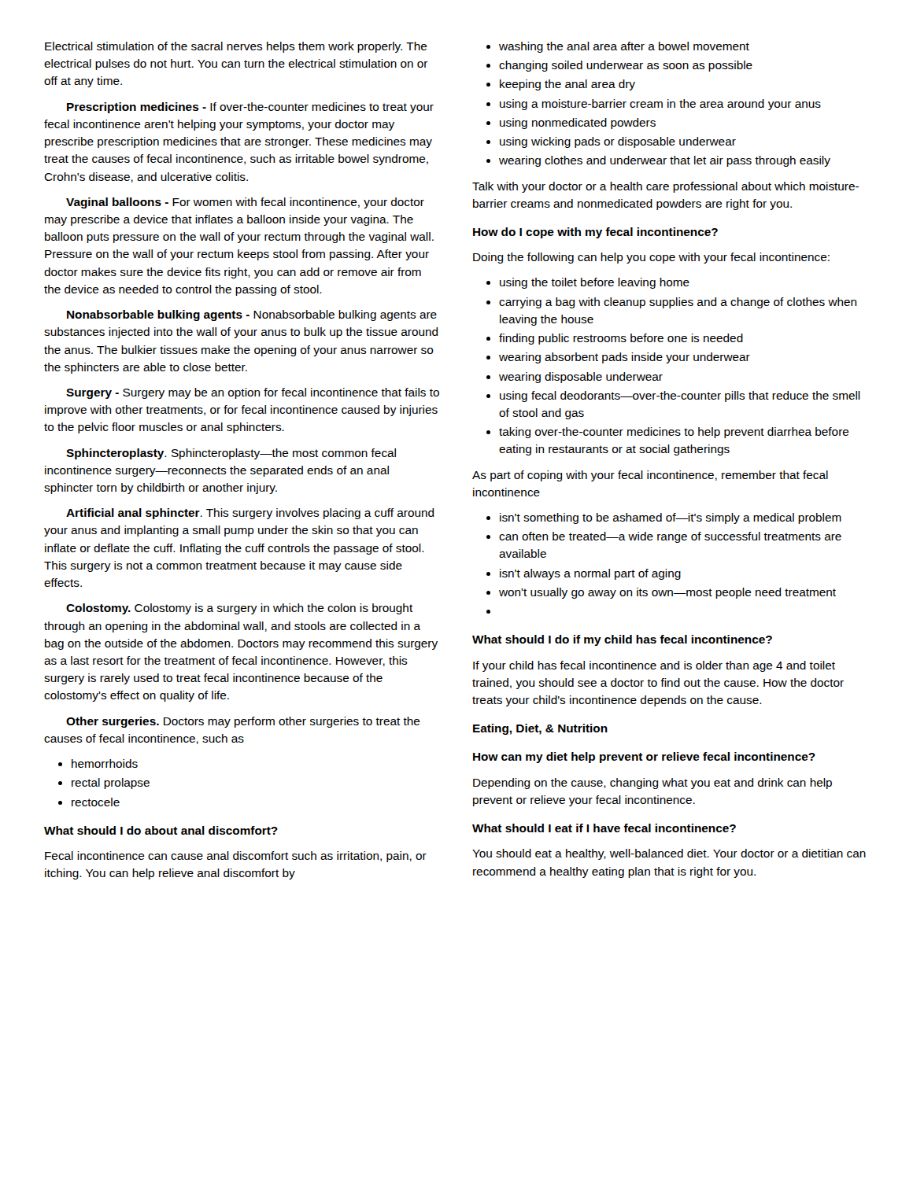Electrical stimulation of the sacral nerves helps them work properly. The electrical pulses do not hurt. You can turn the electrical stimulation on or off at any time.
Prescription medicines - If over-the-counter medicines to treat your fecal incontinence aren't helping your symptoms, your doctor may prescribe prescription medicines that are stronger. These medicines may treat the causes of fecal incontinence, such as irritable bowel syndrome, Crohn's disease, and ulcerative colitis.
Vaginal balloons - For women with fecal incontinence, your doctor may prescribe a device that inflates a balloon inside your vagina. The balloon puts pressure on the wall of your rectum through the vaginal wall. Pressure on the wall of your rectum keeps stool from passing. After your doctor makes sure the device fits right, you can add or remove air from the device as needed to control the passing of stool.
Nonabsorbable bulking agents - Nonabsorbable bulking agents are substances injected into the wall of your anus to bulk up the tissue around the anus. The bulkier tissues make the opening of your anus narrower so the sphincters are able to close better.
Surgery - Surgery may be an option for fecal incontinence that fails to improve with other treatments, or for fecal incontinence caused by injuries to the pelvic floor muscles or anal sphincters.
Sphincteroplasty. Sphincteroplasty—the most common fecal incontinence surgery—reconnects the separated ends of an anal sphincter torn by childbirth or another injury.
Artificial anal sphincter. This surgery involves placing a cuff around your anus and implanting a small pump under the skin so that you can inflate or deflate the cuff. Inflating the cuff controls the passage of stool. This surgery is not a common treatment because it may cause side effects.
Colostomy. Colostomy is a surgery in which the colon is brought through an opening in the abdominal wall, and stools are collected in a bag on the outside of the abdomen. Doctors may recommend this surgery as a last resort for the treatment of fecal incontinence. However, this surgery is rarely used to treat fecal incontinence because of the colostomy's effect on quality of life.
Other surgeries. Doctors may perform other surgeries to treat the causes of fecal incontinence, such as
hemorrhoids
rectal prolapse
rectocele
What should I do about anal discomfort?
Fecal incontinence can cause anal discomfort such as irritation, pain, or itching. You can help relieve anal discomfort by
washing the anal area after a bowel movement
changing soiled underwear as soon as possible
keeping the anal area dry
using a moisture-barrier cream in the area around your anus
using nonmedicated powders
using wicking pads or disposable underwear
wearing clothes and underwear that let air pass through easily
Talk with your doctor or a health care professional about which moisture-barrier creams and nonmedicated powders are right for you.
How do I cope with my fecal incontinence?
Doing the following can help you cope with your fecal incontinence:
using the toilet before leaving home
carrying a bag with cleanup supplies and a change of clothes when leaving the house
finding public restrooms before one is needed
wearing absorbent pads inside your underwear
wearing disposable underwear
using fecal deodorants—over-the-counter pills that reduce the smell of stool and gas
taking over-the-counter medicines to help prevent diarrhea before eating in restaurants or at social gatherings
As part of coping with your fecal incontinence, remember that fecal incontinence
isn't something to be ashamed of—it's simply a medical problem
can often be treated—a wide range of successful treatments are available
isn't always a normal part of aging
won't usually go away on its own—most people need treatment
What should I do if my child has fecal incontinence?
If your child has fecal incontinence and is older than age 4 and toilet trained, you should see a doctor to find out the cause. How the doctor treats your child's incontinence depends on the cause.
Eating, Diet, & Nutrition
How can my diet help prevent or relieve fecal incontinence?
Depending on the cause, changing what you eat and drink can help prevent or relieve your fecal incontinence.
What should I eat if I have fecal incontinence?
You should eat a healthy, well-balanced diet. Your doctor or a dietitian can recommend a healthy eating plan that is right for you.